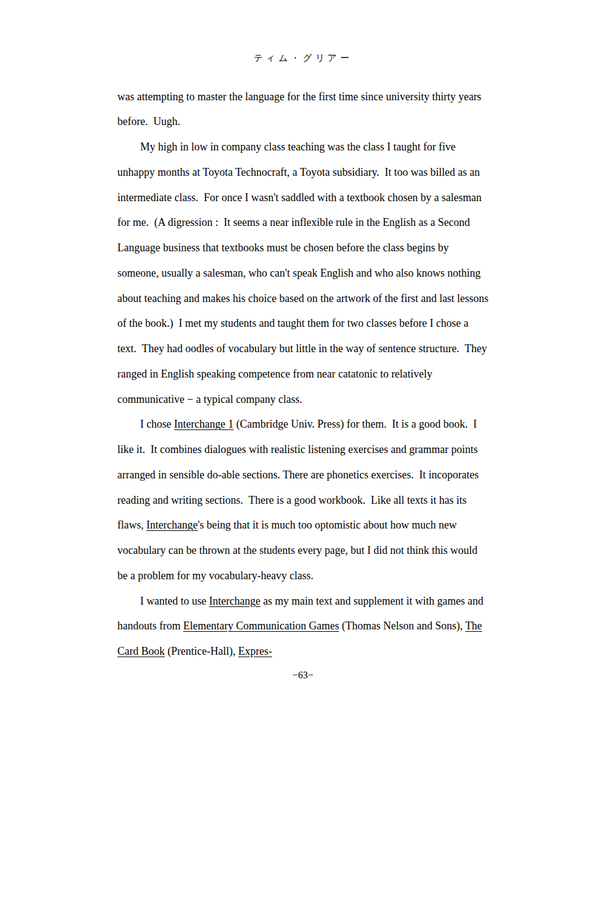ティム・グリアー
was attempting to master the language for the first time since university thirty years before. Uugh.
My high in low in company class teaching was the class I taught for five unhappy months at Toyota Technocraft, a Toyota subsidiary. It too was billed as an intermediate class. For once I wasn't saddled with a textbook chosen by a salesman for me. (A digression : It seems a near inflexible rule in the English as a Second Language business that textbooks must be chosen before the class begins by someone, usually a salesman, who can't speak English and who also knows nothing about teaching and makes his choice based on the artwork of the first and last lessons of the book.) I met my students and taught them for two classes before I chose a text. They had oodles of vocabulary but little in the way of sentence structure. They ranged in English speaking competence from near catatonic to relatively communicative − a typical company class.
I chose Interchange 1 (Cambridge Univ. Press) for them. It is a good book. I like it. It combines dialogues with realistic listening exercises and grammar points arranged in sensible do-able sections. There are phonetics exercises. It incoporates reading and writing sections. There is a good workbook. Like all texts it has its flaws, Interchange's being that it is much too optomistic about how much new vocabulary can be thrown at the students every page, but I did not think this would be a problem for my vocabulary-heavy class.
I wanted to use Interchange as my main text and supplement it with games and handouts from Elementary Communication Games (Thomas Nelson and Sons), The Card Book (Prentice-Hall), Expres-
−63−